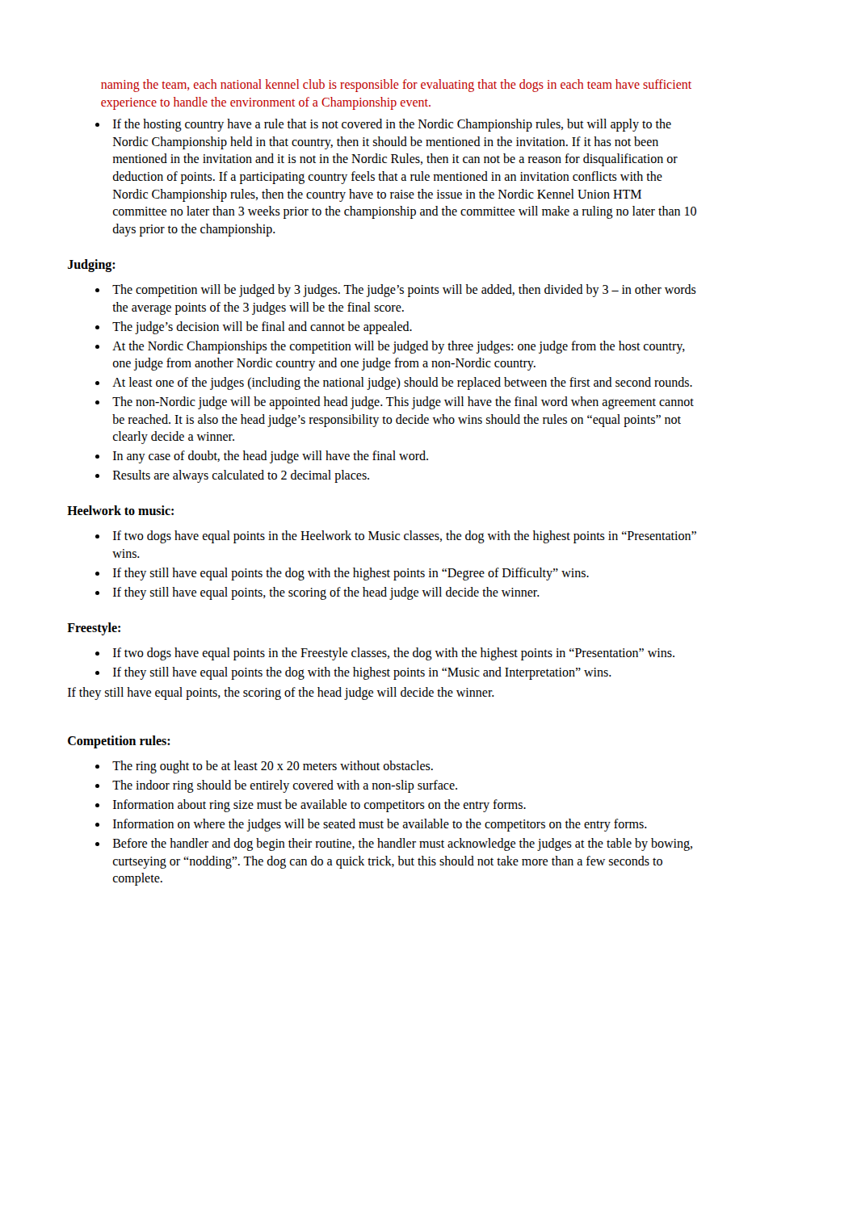naming the team, each national kennel club is responsible for evaluating that the dogs in each team have sufficient experience to handle the environment of a Championship event.
If the hosting country have a rule that is not covered in the Nordic Championship rules, but will apply to the Nordic Championship held in that country, then it should be mentioned in the invitation. If it has not been mentioned in the invitation and it is not in the Nordic Rules, then it can not be a reason for disqualification or deduction of points. If a participating country feels that a rule mentioned in an invitation conflicts with the Nordic Championship rules, then the country have to raise the issue in the Nordic Kennel Union HTM committee no later than 3 weeks prior to the championship and the committee will make a ruling no later than 10 days prior to the championship.
Judging:
The competition will be judged by 3 judges. The judge’s points will be added, then divided by 3 – in other words the average points of the 3 judges will be the final score.
The judge’s decision will be final and cannot be appealed.
At the Nordic Championships the competition will be judged by three judges: one judge from the host country, one judge from another Nordic country and one judge from a non-Nordic country.
At least one of the judges (including the national judge) should be replaced between the first and second rounds.
The non-Nordic judge will be appointed head judge. This judge will have the final word when agreement cannot be reached. It is also the head judge’s responsibility to decide who wins should the rules on “equal points” not clearly decide a winner.
In any case of doubt, the head judge will have the final word.
Results are always calculated to 2 decimal places.
Heelwork to music:
If two dogs have equal points in the Heelwork to Music classes, the dog with the highest points in “Presentation” wins.
If they still have equal points the dog with the highest points in “Degree of Difficulty” wins.
If they still have equal points, the scoring of the head judge will decide the winner.
Freestyle:
If two dogs have equal points in the Freestyle classes, the dog with the highest points in “Presentation” wins.
If they still have equal points the dog with the highest points in “Music and Interpretation” wins.
If they still have equal points, the scoring of the head judge will decide the winner.
Competition rules:
The ring ought to be at least 20 x 20 meters without obstacles.
The indoor ring should be entirely covered with a non-slip surface.
Information about ring size must be available to competitors on the entry forms.
Information on where the judges will be seated must be available to the competitors on the entry forms.
Before the handler and dog begin their routine, the handler must acknowledge the judges at the table by bowing, curtseying or “nodding”. The dog can do a quick trick, but this should not take more than a few seconds to complete.